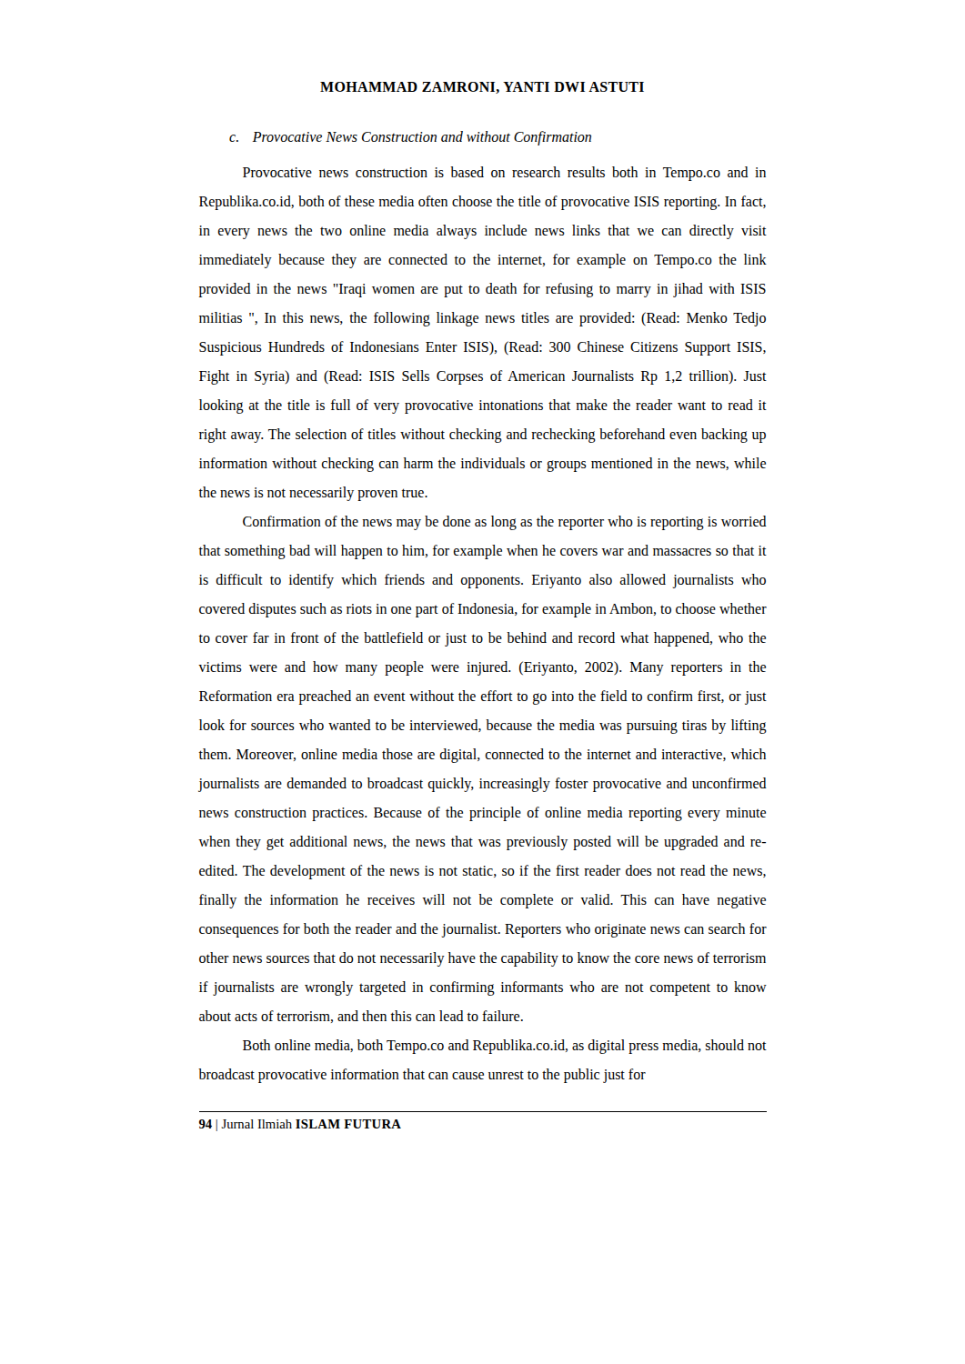MOHAMMAD ZAMRONI, YANTI DWI ASTUTI
c. Provocative News Construction and without Confirmation
Provocative news construction is based on research results both in Tempo.co and in Republika.co.id, both of these media often choose the title of provocative ISIS reporting. In fact, in every news the two online media always include news links that we can directly visit immediately because they are connected to the internet, for example on Tempo.co the link provided in the news "Iraqi women are put to death for refusing to marry in jihad with ISIS militias ", In this news, the following linkage news titles are provided: (Read: Menko Tedjo Suspicious Hundreds of Indonesians Enter ISIS), (Read: 300 Chinese Citizens Support ISIS, Fight in Syria) and (Read: ISIS Sells Corpses of American Journalists Rp 1,2 trillion). Just looking at the title is full of very provocative intonations that make the reader want to read it right away. The selection of titles without checking and rechecking beforehand even backing up information without checking can harm the individuals or groups mentioned in the news, while the news is not necessarily proven true.
Confirmation of the news may be done as long as the reporter who is reporting is worried that something bad will happen to him, for example when he covers war and massacres so that it is difficult to identify which friends and opponents. Eriyanto also allowed journalists who covered disputes such as riots in one part of Indonesia, for example in Ambon, to choose whether to cover far in front of the battlefield or just to be behind and record what happened, who the victims were and how many people were injured. (Eriyanto, 2002). Many reporters in the Reformation era preached an event without the effort to go into the field to confirm first, or just look for sources who wanted to be interviewed, because the media was pursuing tiras by lifting them. Moreover, online media those are digital, connected to the internet and interactive, which journalists are demanded to broadcast quickly, increasingly foster provocative and unconfirmed news construction practices. Because of the principle of online media reporting every minute when they get additional news, the news that was previously posted will be upgraded and re-edited. The development of the news is not static, so if the first reader does not read the news, finally the information he receives will not be complete or valid. This can have negative consequences for both the reader and the journalist. Reporters who originate news can search for other news sources that do not necessarily have the capability to know the core news of terrorism if journalists are wrongly targeted in confirming informants who are not competent to know about acts of terrorism, and then this can lead to failure.
Both online media, both Tempo.co and Republika.co.id, as digital press media, should not broadcast provocative information that can cause unrest to the public just for
94 | Jurnal Ilmiah ISLAM FUTURA